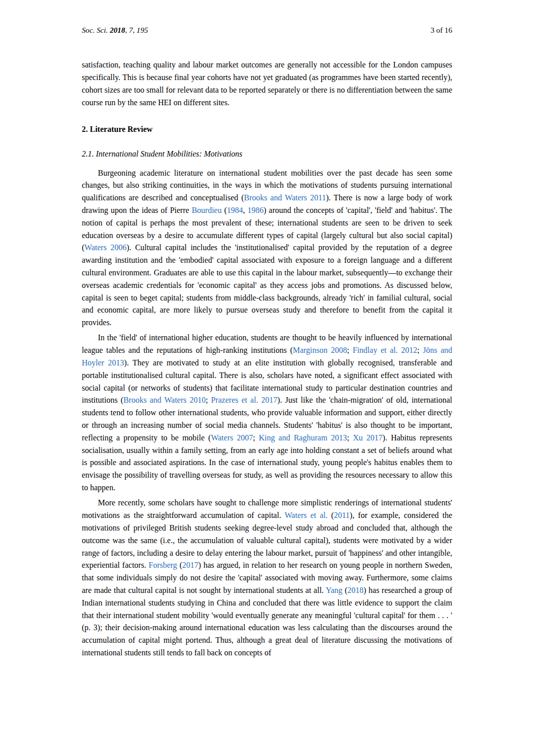Soc. Sci. 2018, 7, 195 3 of 16
satisfaction, teaching quality and labour market outcomes are generally not accessible for the London campuses specifically. This is because final year cohorts have not yet graduated (as programmes have been started recently), cohort sizes are too small for relevant data to be reported separately or there is no differentiation between the same course run by the same HEI on different sites.
2. Literature Review
2.1. International Student Mobilities: Motivations
Burgeoning academic literature on international student mobilities over the past decade has seen some changes, but also striking continuities, in the ways in which the motivations of students pursuing international qualifications are described and conceptualised (Brooks and Waters 2011). There is now a large body of work drawing upon the ideas of Pierre Bourdieu (1984, 1986) around the concepts of 'capital', 'field' and 'habitus'. The notion of capital is perhaps the most prevalent of these; international students are seen to be driven to seek education overseas by a desire to accumulate different types of capital (largely cultural but also social capital) (Waters 2006). Cultural capital includes the 'institutionalised' capital provided by the reputation of a degree awarding institution and the 'embodied' capital associated with exposure to a foreign language and a different cultural environment. Graduates are able to use this capital in the labour market, subsequently—to exchange their overseas academic credentials for 'economic capital' as they access jobs and promotions. As discussed below, capital is seen to beget capital; students from middle-class backgrounds, already 'rich' in familial cultural, social and economic capital, are more likely to pursue overseas study and therefore to benefit from the capital it provides.
In the 'field' of international higher education, students are thought to be heavily influenced by international league tables and the reputations of high-ranking institutions (Marginson 2008; Findlay et al. 2012; Jöns and Hoyler 2013). They are motivated to study at an elite institution with globally recognised, transferable and portable institutionalised cultural capital. There is also, scholars have noted, a significant effect associated with social capital (or networks of students) that facilitate international study to particular destination countries and institutions (Brooks and Waters 2010; Prazeres et al. 2017). Just like the 'chain-migration' of old, international students tend to follow other international students, who provide valuable information and support, either directly or through an increasing number of social media channels. Students' 'habitus' is also thought to be important, reflecting a propensity to be mobile (Waters 2007; King and Raghuram 2013; Xu 2017). Habitus represents socialisation, usually within a family setting, from an early age into holding constant a set of beliefs around what is possible and associated aspirations. In the case of international study, young people's habitus enables them to envisage the possibility of travelling overseas for study, as well as providing the resources necessary to allow this to happen.
More recently, some scholars have sought to challenge more simplistic renderings of international students' motivations as the straightforward accumulation of capital. Waters et al. (2011), for example, considered the motivations of privileged British students seeking degree-level study abroad and concluded that, although the outcome was the same (i.e., the accumulation of valuable cultural capital), students were motivated by a wider range of factors, including a desire to delay entering the labour market, pursuit of 'happiness' and other intangible, experiential factors. Forsberg (2017) has argued, in relation to her research on young people in northern Sweden, that some individuals simply do not desire the 'capital' associated with moving away. Furthermore, some claims are made that cultural capital is not sought by international students at all. Yang (2018) has researched a group of Indian international students studying in China and concluded that there was little evidence to support the claim that their international student mobility 'would eventually generate any meaningful 'cultural capital' for them . . . ' (p. 3); their decision-making around international education was less calculating than the discourses around the accumulation of capital might portend. Thus, although a great deal of literature discussing the motivations of international students still tends to fall back on concepts of